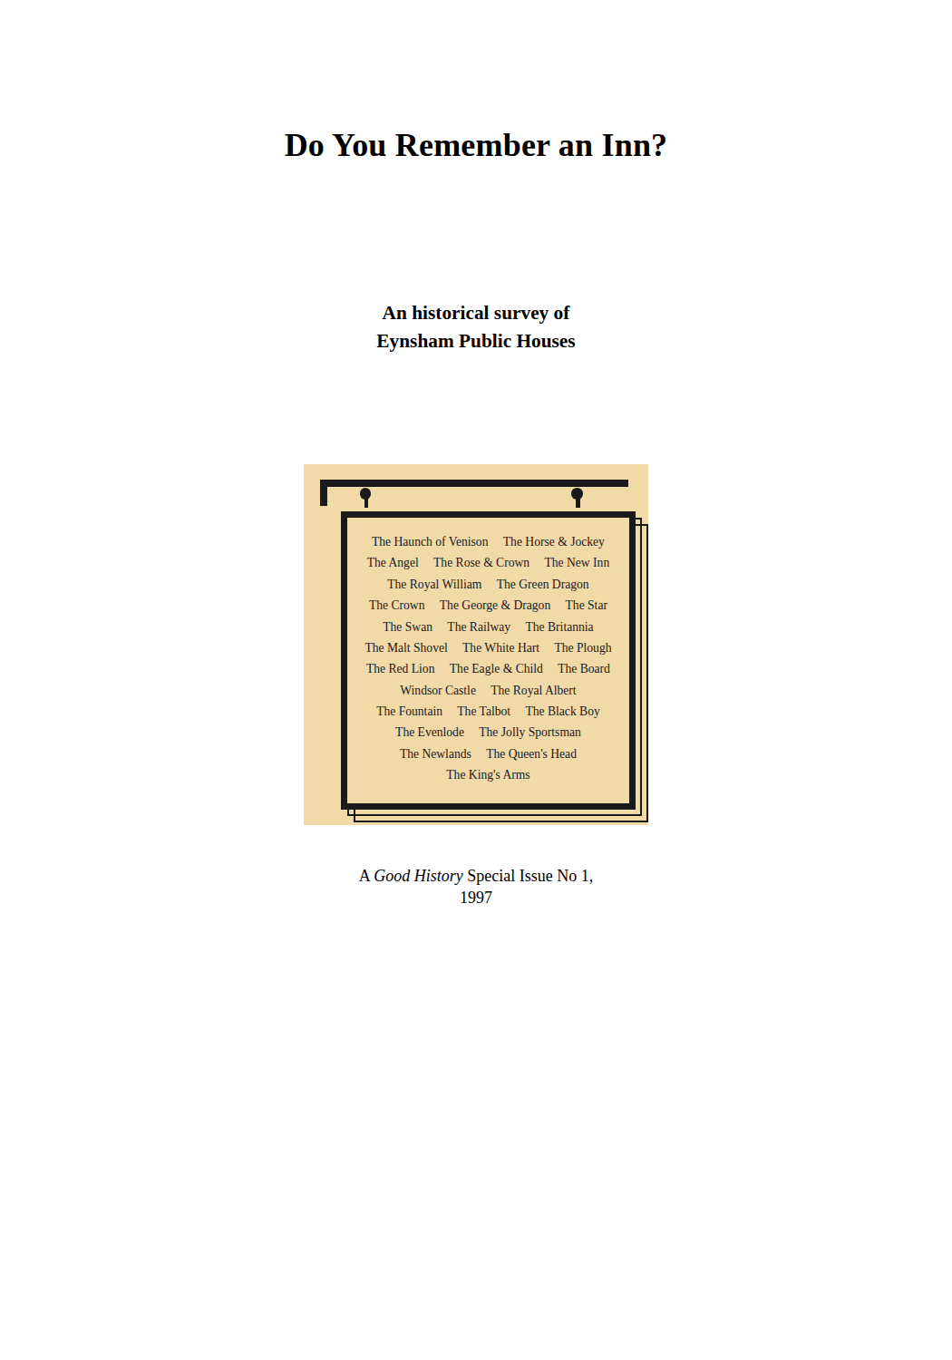Do You Remember an Inn?
An historical survey of
Eynsham Public Houses
The Haunch of Venison The Horse & Jockey
The Angel The Rose & Crown The New Inn
The Royal William The Green Dragon
The Crown The George & Dragon The Star
The Swan The Railway The Britannia
The Malt Shovel The White Hart The Plough
The Red Lion The Eagle & Child The Board
Windsor Castle The Royal Albert
The Fountain The Talbot The Black Boy
The Evenlode The Jolly Sportsman
The Newlands The Queen's Head
The King's Arms
A Good History Special Issue No 1,
1997